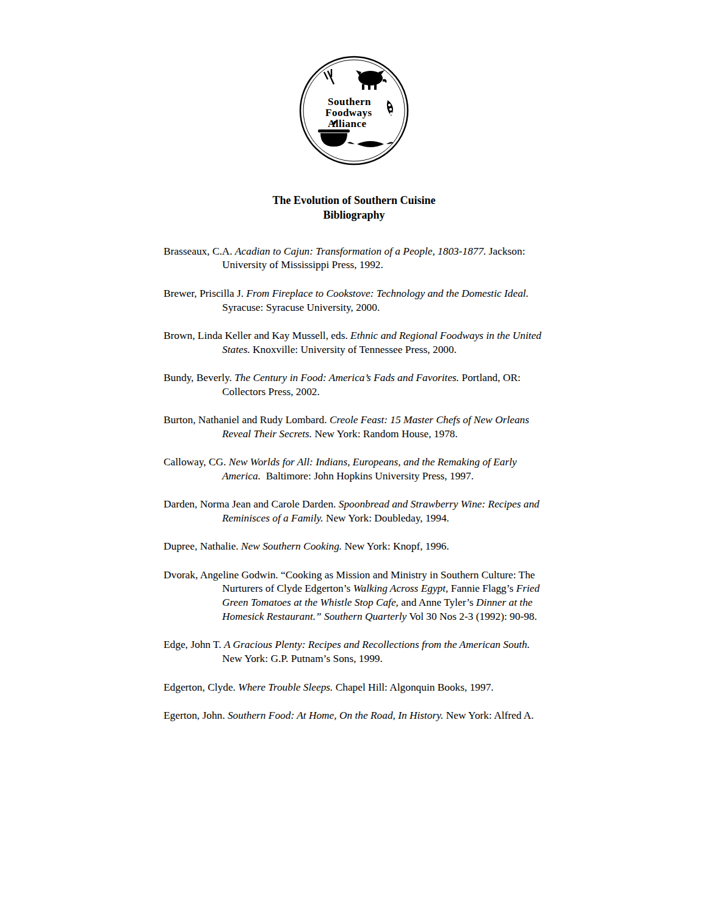Southern Foodways Alliance Southern Foodways Alliance
The Evolution of Southern CuisineBibliography
Brasseaux, C.A. Acadian to Cajun: Transformation of a People, 1803-1877. Jackson:University of Mississippi Press, 1992.
Brewer, Priscilla J. From Fireplace to Cookstove: Technology and the Domestic Ideal.Syracuse: Syracuse University, 2000.
Brown, Linda Keller and Kay Mussell, eds. Ethnic and Regional Foodways in the UnitedStates. Knoxville: University of Tennessee Press, 2000.
Bundy, Beverly. The Century in Food: America’s Fads and Favorites. Portland, OR:Collectors Press, 2002.
Burton, Nathaniel and Rudy Lombard. Creole Feast: 15 Master Chefs of New OrleansReveal Their Secrets. New York: Random House, 1978.
Calloway, CG. New Worlds for All: Indians, Europeans, and the Remaking of EarlyAmerica. Baltimore: John Hopkins University Press, 1997.
Darden, Norma Jean and Carole Darden. Spoonbread and Strawberry Wine: Recipes andReminisces of a Family. New York: Doubleday, 1994.
Dupree, Nathalie. New Southern Cooking. New York: Knopf, 1996.
Dvorak, Angeline Godwin. “Cooking as Mission and Ministry in Southern Culture: TheNurturers of Clyde Edgerton’s Walking Across Egypt, Fannie Flagg’s Fried Green Tomatoes at the Whistle Stop Cafe, and Anne Tyler’s Dinner at the Homesick Restaurant.” Southern Quarterly Vol 30 Nos 2-3 (1992): 90-98.
Edge, John T. A Gracious Plenty: Recipes and Recollections from the American South.New York: G.P. Putnam’s Sons, 1999.
Edgerton, Clyde. Where Trouble Sleeps. Chapel Hill: Algonquin Books, 1997.
Egerton, John. Southern Food: At Home, On the Road, In History. New York: Alfred A.